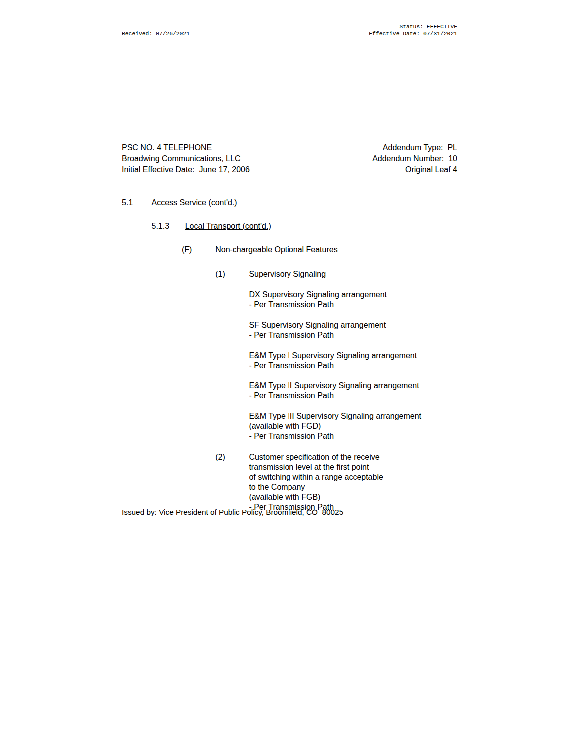Status: EFFECTIVE
Received: 07/26/2021 Effective Date: 07/31/2021
PSC NO. 4 TELEPHONE Addendum Type: PL
Broadwing Communications, LLC Addendum Number: 10
Initial Effective Date: June 17, 2006 Original Leaf 4
5.1 Access Service (cont'd.)
5.1.3 Local Transport (cont'd.)
(F) Non-chargeable Optional Features
(1) Supervisory Signaling
DX Supervisory Signaling arrangement
- Per Transmission Path
SF Supervisory Signaling arrangement
- Per Transmission Path
E&M Type I Supervisory Signaling arrangement
- Per Transmission Path
E&M Type II Supervisory Signaling arrangement
- Per Transmission Path
E&M Type III Supervisory Signaling arrangement
(available with FGD)
- Per Transmission Path
(2) Customer specification of the receive
transmission level at the first point
of switching within a range acceptable
to the Company
(available with FGB)
- Per Transmission Path
Issued by: Vice President of Public Policy, Broomfield, CO 80025